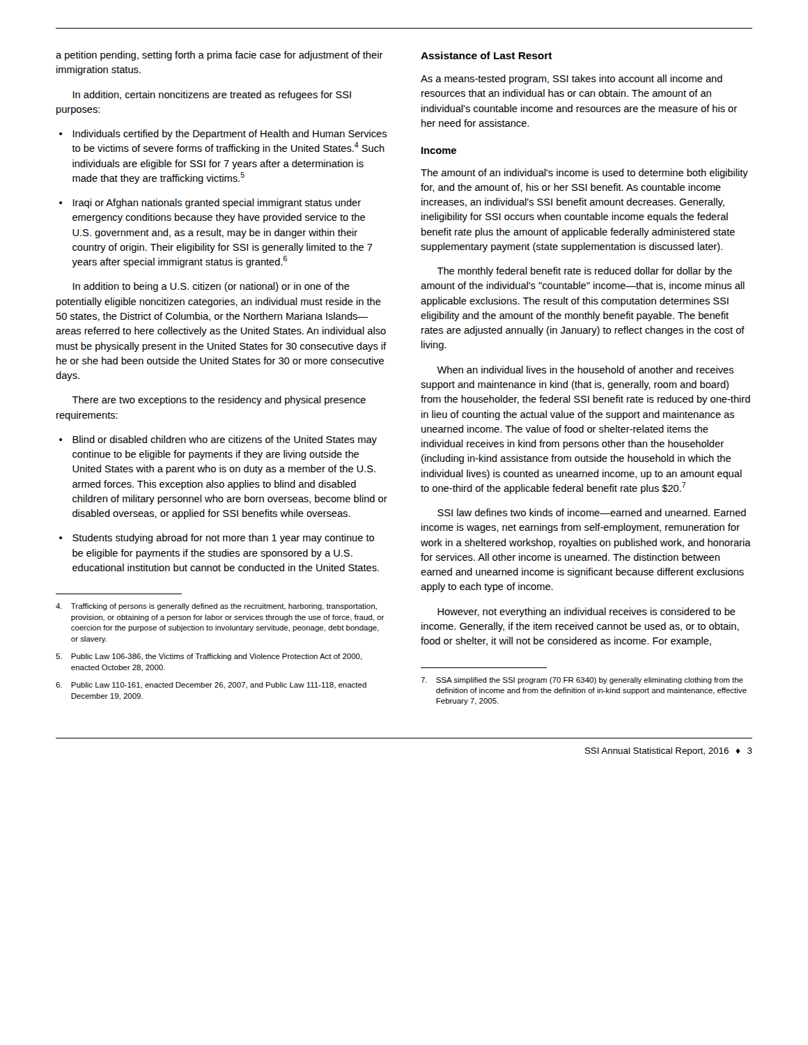a petition pending, setting forth a prima facie case for adjustment of their immigration status.
In addition, certain noncitizens are treated as refugees for SSI purposes:
Individuals certified by the Department of Health and Human Services to be victims of severe forms of trafficking in the United States.4 Such individuals are eligible for SSI for 7 years after a determination is made that they are trafficking victims.5
Iraqi or Afghan nationals granted special immigrant status under emergency conditions because they have provided service to the U.S. government and, as a result, may be in danger within their country of origin. Their eligibility for SSI is generally limited to the 7 years after special immigrant status is granted.6
In addition to being a U.S. citizen (or national) or in one of the potentially eligible noncitizen categories, an individual must reside in the 50 states, the District of Columbia, or the Northern Mariana Islands—areas referred to here collectively as the United States. An individual also must be physically present in the United States for 30 consecutive days if he or she had been outside the United States for 30 or more consecutive days.
There are two exceptions to the residency and physical presence requirements:
Blind or disabled children who are citizens of the United States may continue to be eligible for payments if they are living outside the United States with a parent who is on duty as a member of the U.S. armed forces. This exception also applies to blind and disabled children of military personnel who are born overseas, become blind or disabled overseas, or applied for SSI benefits while overseas.
Students studying abroad for not more than 1 year may continue to be eligible for payments if the studies are sponsored by a U.S. educational institution but cannot be conducted in the United States.
4.
Trafficking of persons is generally defined as the recruitment, harboring, transportation, provision, or obtaining of a person for labor or services through the use of force, fraud, or coercion for the purpose of subjection to involuntary servitude, peonage, debt bondage, or slavery.
5.
Public Law 106-386, the Victims of Trafficking and Violence Protection Act of 2000, enacted October 28, 2000.
6.
Public Law 110-161, enacted December 26, 2007, and Public Law 111-118, enacted December 19, 2009.
Assistance of Last Resort
As a means-tested program, SSI takes into account all income and resources that an individual has or can obtain. The amount of an individual's countable income and resources are the measure of his or her need for assistance.
Income
The amount of an individual's income is used to determine both eligibility for, and the amount of, his or her SSI benefit. As countable income increases, an individual's SSI benefit amount decreases. Generally, ineligibility for SSI occurs when countable income equals the federal benefit rate plus the amount of applicable federally administered state supplementary payment (state supplementation is discussed later).
The monthly federal benefit rate is reduced dollar for dollar by the amount of the individual's "countable" income—that is, income minus all applicable exclusions. The result of this computation determines SSI eligibility and the amount of the monthly benefit payable. The benefit rates are adjusted annually (in January) to reflect changes in the cost of living.
When an individual lives in the household of another and receives support and maintenance in kind (that is, generally, room and board) from the householder, the federal SSI benefit rate is reduced by one-third in lieu of counting the actual value of the support and maintenance as unearned income. The value of food or shelter-related items the individual receives in kind from persons other than the householder (including in-kind assistance from outside the household in which the individual lives) is counted as unearned income, up to an amount equal to one-third of the applicable federal benefit rate plus $20.7
SSI law defines two kinds of income—earned and unearned. Earned income is wages, net earnings from self-employment, remuneration for work in a sheltered workshop, royalties on published work, and honoraria for services. All other income is unearned. The distinction between earned and unearned income is significant because different exclusions apply to each type of income.
However, not everything an individual receives is considered to be income. Generally, if the item received cannot be used as, or to obtain, food or shelter, it will not be considered as income. For example,
7.
SSA simplified the SSI program (70 FR 6340) by generally eliminating clothing from the definition of income and from the definition of in-kind support and maintenance, effective February 7, 2005.
SSI Annual Statistical Report, 2016 ♦ 3